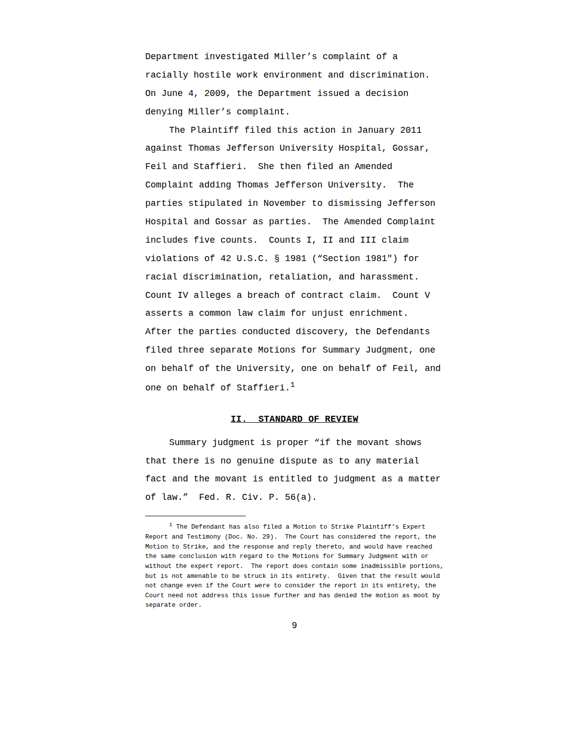Department investigated Miller’s complaint of a racially hostile work environment and discrimination. On June 4, 2009, the Department issued a decision denying Miller’s complaint.
The Plaintiff filed this action in January 2011 against Thomas Jefferson University Hospital, Gossar, Feil and Staffieri. She then filed an Amended Complaint adding Thomas Jefferson University. The parties stipulated in November to dismissing Jefferson Hospital and Gossar as parties. The Amended Complaint includes five counts. Counts I, II and III claim violations of 42 U.S.C. § 1981 (“Section 1981") for racial discrimination, retaliation, and harassment. Count IV alleges a breach of contract claim. Count V asserts a common law claim for unjust enrichment. After the parties conducted discovery, the Defendants filed three separate Motions for Summary Judgment, one on behalf of the University, one on behalf of Feil, and one on behalf of Staffieri.1
II. STANDARD OF REVIEW
Summary judgment is proper “if the movant shows that there is no genuine dispute as to any material fact and the movant is entitled to judgment as a matter of law.” Fed. R. Civ. P. 56(a).
1 The Defendant has also filed a Motion to Strike Plaintiff’s Expert Report and Testimony (Doc. No. 29). The Court has considered the report, the Motion to Strike, and the response and reply thereto, and would have reached the same conclusion with regard to the Motions for Summary Judgment with or without the expert report. The report does contain some inadmissible portions, but is not amenable to be struck in its entirety. Given that the result would not change even if the Court were to consider the report in its entirety, the Court need not address this issue further and has denied the motion as moot by separate order.
9